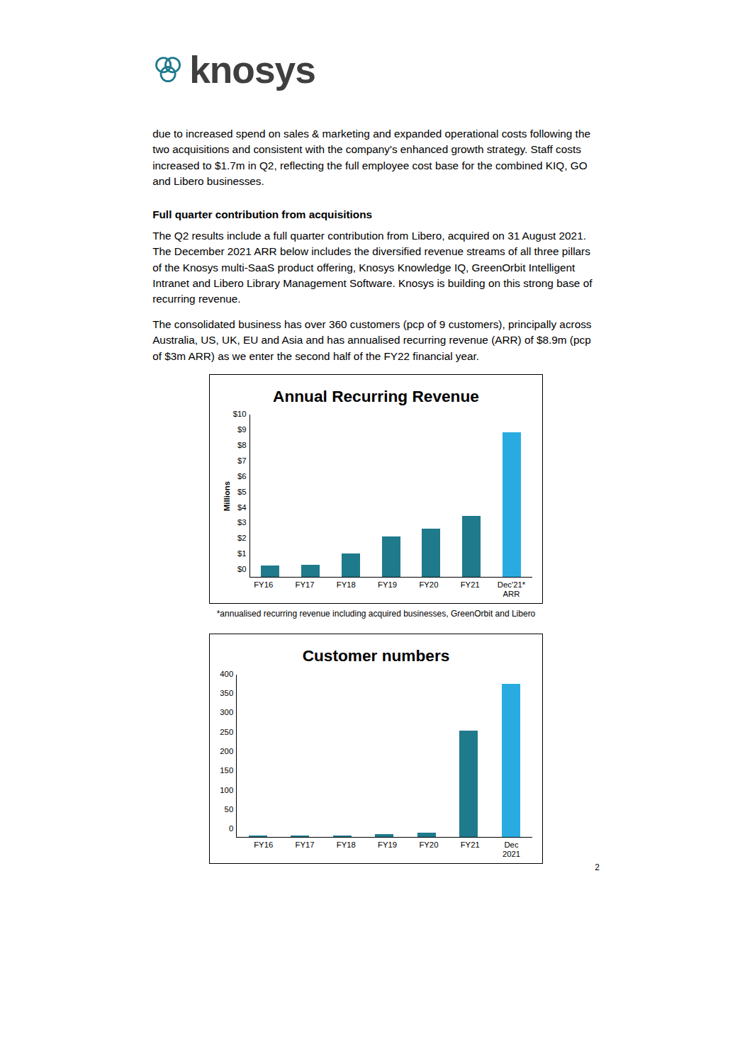knosys
due to increased spend on sales & marketing and expanded operational costs following the two acquisitions and consistent with the company's enhanced growth strategy. Staff costs increased to $1.7m in Q2, reflecting the full employee cost base for the combined KIQ, GO and Libero businesses.
Full quarter contribution from acquisitions
The Q2 results include a full quarter contribution from Libero, acquired on 31 August 2021. The December 2021 ARR below includes the diversified revenue streams of all three pillars of the Knosys multi-SaaS product offering, Knosys Knowledge IQ, GreenOrbit Intelligent Intranet and Libero Library Management Software. Knosys is building on this strong base of recurring revenue.
The consolidated business has over 360 customers (pcp of 9 customers), principally across Australia, US, UK, EU and Asia and has annualised recurring revenue (ARR) of $8.9m (pcp of $3m ARR) as we enter the second half of the FY22 financial year.
Annual Recurring Revenue
Millions
$10 $9 $8 $7 $6 $5 $4 $3 $2 $1 $0
FY16
FY17
FY18
FY19
FY20
FY21
Dec'21*
ARR
*annualised recurring revenue including acquired businesses, GreenOrbit and Libero
Customer numbers
400 350 300 250 200 150 100 50 0
FY16
FY17
FY18
FY19
FY20
FY21
Dec
2021
2